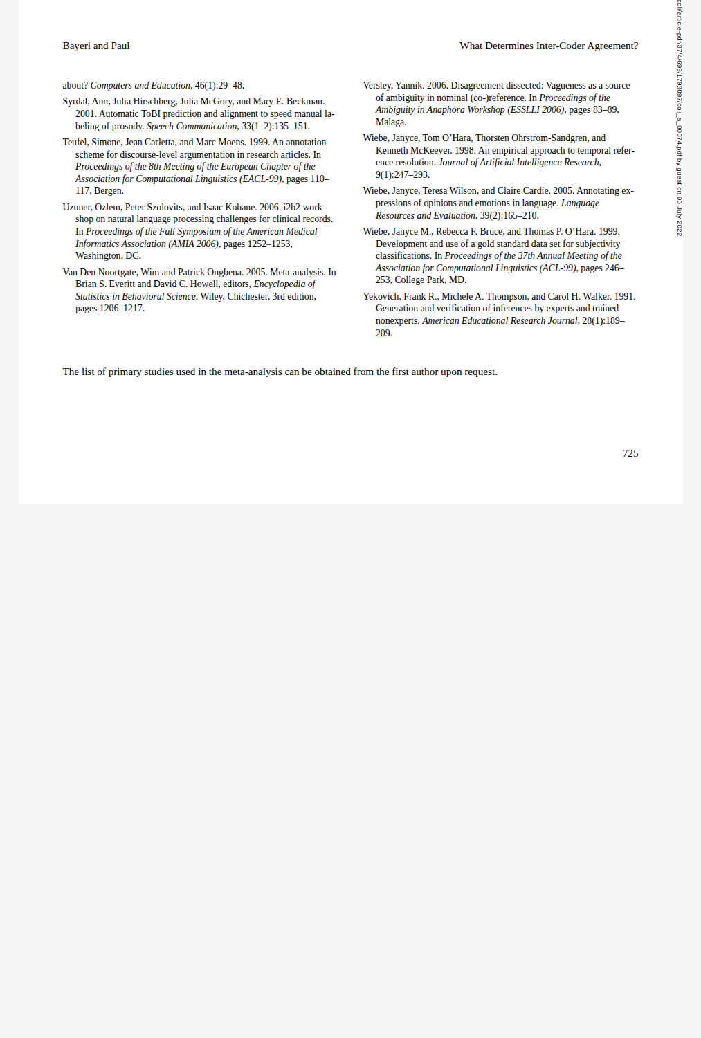Bayerl and Paul
What Determines Inter-Coder Agreement?
Downloaded from http://direct.mit.edu/coli/article-pdf/37/4/699/1798897/coli_a_00074.pdf by guest on 05 July 2022
about? Computers and Education, 46(1):29–48.
Syrdal, Ann, Julia Hirschberg, Julia McGory, and Mary E. Beckman. 2001. Automatic ToBI prediction and alignment to speed manual labeling of prosody. Speech Communication, 33(1–2):135–151.
Teufel, Simone, Jean Carletta, and Marc Moens. 1999. An annotation scheme for discourse-level argumentation in research articles. In Proceedings of the 8th Meeting of the European Chapter of the Association for Computational Linguistics (EACL-99), pages 110–117, Bergen.
Uzuner, Ozlem, Peter Szolovits, and Isaac Kohane. 2006. i2b2 workshop on natural language processing challenges for clinical records. In Proceedings of the Fall Symposium of the American Medical Informatics Association (AMIA 2006), pages 1252–1253, Washington, DC.
Van Den Noortgate, Wim and Patrick Onghena. 2005. Meta-analysis. In Brian S. Everitt and David C. Howell, editors, Encyclopedia of Statistics in Behavioral Science. Wiley, Chichester, 3rd edition, pages 1206–1217.
Versley, Yannik. 2006. Disagreement dissected: Vagueness as a source of ambiguity in nominal (co-)reference. In Proceedings of the Ambiguity in Anaphora Workshop (ESSLLI 2006), pages 83–89, Malaga.
Wiebe, Janyce, Tom O’Hara, Thorsten Ohrstrom-Sandgren, and Kenneth McKeever. 1998. An empirical approach to temporal reference resolution. Journal of Artificial Intelligence Research, 9(1):247–293.
Wiebe, Janyce, Teresa Wilson, and Claire Cardie. 2005. Annotating expressions of opinions and emotions in language. Language Resources and Evaluation, 39(2):165–210.
Wiebe, Janyce M., Rebecca F. Bruce, and Thomas P. O’Hara. 1999. Development and use of a gold standard data set for subjectivity classifications. In Proceedings of the 37th Annual Meeting of the Association for Computational Linguistics (ACL-99), pages 246–253, College Park, MD.
Yekovich, Frank R., Michele A. Thompson, and Carol H. Walker. 1991. Generation and verification of inferences by experts and trained nonexperts. American Educational Research Journal, 28(1):189–209.
The list of primary studies used in the meta-analysis can be obtained from the first author upon request.
725